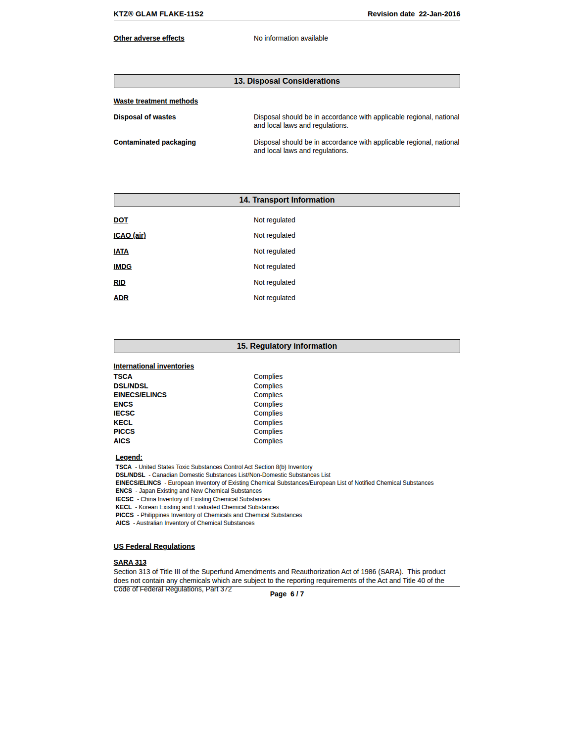KTZ® GLAM FLAKE-11S2 Revision date 22-Jan-2016
Other adverse effects
No information available
13. Disposal Considerations
Waste treatment methods
Disposal of wastes
Disposal should be in accordance with applicable regional, national and local laws and regulations.
Contaminated packaging
Disposal should be in accordance with applicable regional, national and local laws and regulations.
14. Transport Information
DOT
Not regulated
ICAO (air)
Not regulated
IATA
Not regulated
IMDG
Not regulated
RID
Not regulated
ADR
Not regulated
15. Regulatory information
International inventories
| TSCA | Complies |
| DSL/NDSL | Complies |
| EINECS/ELINCS | Complies |
| ENCS | Complies |
| IECSC | Complies |
| KECL | Complies |
| PICCS | Complies |
| AICS | Complies |
Legend:
TSCA - United States Toxic Substances Control Act Section 8(b) Inventory
DSL/NDSL - Canadian Domestic Substances List/Non-Domestic Substances List
EINECS/ELINCS - European Inventory of Existing Chemical Substances/European List of Notified Chemical Substances
ENCS - Japan Existing and New Chemical Substances
IECSC - China Inventory of Existing Chemical Substances
KECL - Korean Existing and Evaluated Chemical Substances
PICCS - Philippines Inventory of Chemicals and Chemical Substances
AICS - Australian Inventory of Chemical Substances
US Federal Regulations
SARA 313
Section 313 of Title III of the Superfund Amendments and Reauthorization Act of 1986 (SARA). This product does not contain any chemicals which are subject to the reporting requirements of the Act and Title 40 of the Code of Federal Regulations, Part 372
Page 6 / 7